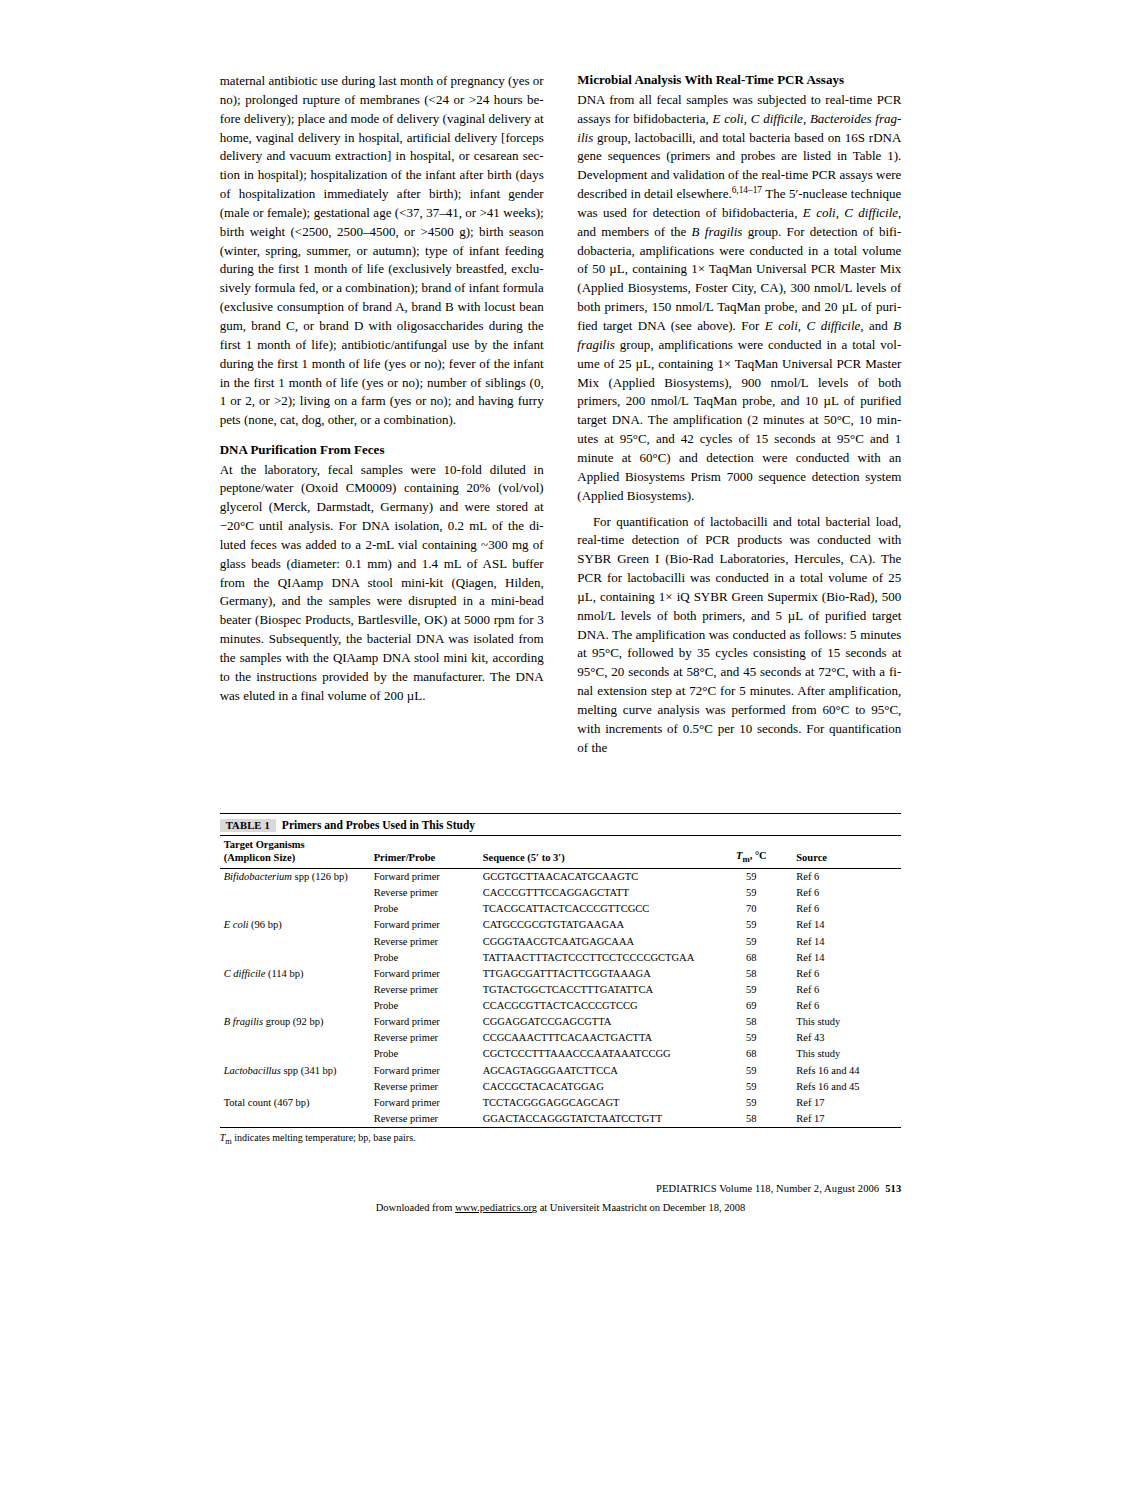maternal antibiotic use during last month of pregnancy (yes or no); prolonged rupture of membranes (<24 or >24 hours before delivery); place and mode of delivery (vaginal delivery at home, vaginal delivery in hospital, artificial delivery [forceps delivery and vacuum extraction] in hospital, or cesarean section in hospital); hospitalization of the infant after birth (days of hospitalization immediately after birth); infant gender (male or female); gestational age (<37, 37–41, or >41 weeks); birth weight (<2500, 2500–4500, or >4500 g); birth season (winter, spring, summer, or autumn); type of infant feeding during the first 1 month of life (exclusively breastfed, exclusively formula fed, or a combination); brand of infant formula (exclusive consumption of brand A, brand B with locust bean gum, brand C, or brand D with oligosaccharides during the first 1 month of life); antibiotic/antifungal use by the infant during the first 1 month of life (yes or no); fever of the infant in the first 1 month of life (yes or no); number of siblings (0, 1 or 2, or >2); living on a farm (yes or no); and having furry pets (none, cat, dog, other, or a combination).
DNA Purification From Feces
At the laboratory, fecal samples were 10-fold diluted in peptone/water (Oxoid CM0009) containing 20% (vol/vol) glycerol (Merck, Darmstadt, Germany) and were stored at −20°C until analysis. For DNA isolation, 0.2 mL of the diluted feces was added to a 2-mL vial containing ~300 mg of glass beads (diameter: 0.1 mm) and 1.4 mL of ASL buffer from the QIAamp DNA stool mini-kit (Qiagen, Hilden, Germany), and the samples were disrupted in a mini-bead beater (Biospec Products, Bartlesville, OK) at 5000 rpm for 3 minutes. Subsequently, the bacterial DNA was isolated from the samples with the QIAamp DNA stool mini kit, according to the instructions provided by the manufacturer. The DNA was eluted in a final volume of 200 µL.
Microbial Analysis With Real-Time PCR Assays
DNA from all fecal samples was subjected to real-time PCR assays for bifidobacteria, E coli, C difficile, Bacteroides fragilis group, lactobacilli, and total bacteria based on 16S rDNA gene sequences (primers and probes are listed in Table 1). Development and validation of the real-time PCR assays were described in detail elsewhere.6,14–17 The 5′-nuclease technique was used for detection of bifidobacteria, E coli, C difficile, and members of the B fragilis group. For detection of bifidobacteria, amplifications were conducted in a total volume of 50 µL, containing 1× TaqMan Universal PCR Master Mix (Applied Biosystems, Foster City, CA), 300 nmol/L levels of both primers, 150 nmol/L TaqMan probe, and 20 µL of purified target DNA (see above). For E coli, C difficile, and B fragilis group, amplifications were conducted in a total volume of 25 µL, containing 1× TaqMan Universal PCR Master Mix (Applied Biosystems), 900 nmol/L levels of both primers, 200 nmol/L TaqMan probe, and 10 µL of purified target DNA. The amplification (2 minutes at 50°C, 10 minutes at 95°C, and 42 cycles of 15 seconds at 95°C and 1 minute at 60°C) and detection were conducted with an Applied Biosystems Prism 7000 sequence detection system (Applied Biosystems).
For quantification of lactobacilli and total bacterial load, real-time detection of PCR products was conducted with SYBR Green I (Bio-Rad Laboratories, Hercules, CA). The PCR for lactobacilli was conducted in a total volume of 25 µL, containing 1× iQ SYBR Green Supermix (Bio-Rad), 500 nmol/L levels of both primers, and 5 µL of purified target DNA. The amplification was conducted as follows: 5 minutes at 95°C, followed by 35 cycles consisting of 15 seconds at 95°C, 20 seconds at 58°C, and 45 seconds at 72°C, with a final extension step at 72°C for 5 minutes. After amplification, melting curve analysis was performed from 60°C to 95°C, with increments of 0.5°C per 10 seconds. For quantification of the
TABLE 1 Primers and Probes Used in This Study
| Target Organisms (Amplicon Size) | Primer/Probe | Sequence (5′ to 3′) | T m , °C | Source |
| --- | --- | --- | --- | --- |
| Bifidobacterium spp (126 bp) | Forward primer | GCGTGCTTAACACATGCAAGTC | 59 | Ref 6 |
| | Reverse primer | CACCCGTTTCCAGGAGCTATT | 59 | Ref 6 |
| | Probe | TCACGCATTACTCACCCGTTCGCC | 70 | Ref 6 |
| E coli (96 bp) | Forward primer | CATGCCGCGTGTATGAAGAA | 59 | Ref 14 |
| | Reverse primer | CGGGTAACGTCAATGAGCAAA | 59 | Ref 14 |
| | Probe | TATTAACTTTACTCCCTTCCTCCCCGCTGAA | 68 | Ref 14 |
| C difficile (114 bp) | Forward primer | TTGAGCGATTTACTTCGGTAAAGA | 58 | Ref 6 |
| | Reverse primer | TGTACTGGCTCACCTTTGATATTCA | 59 | Ref 6 |
| | Probe | CCACGCGTTACTCACCCGTCCG | 69 | Ref 6 |
| B fragilis group (92 bp) | Forward primer | CGGAGGATCCGAGCGTTA | 58 | This study |
| | Reverse primer | CCGCAAACTTTCACAACTGACTTA | 59 | Ref 43 |
| | Probe | CGCTCCCTTTAAACCCAATAAATCCGG | 68 | This study |
| Lactobacillus spp (341 bp) | Forward primer | AGCAGTAGGGAATCTTCCA | 59 | Refs 16 and 44 |
| | Reverse primer | CACCGCTACACATGGAG | 59 | Refs 16 and 45 |
| Total count (467 bp) | Forward primer | TCCTACGGGAGGCAGCAGT | 59 | Ref 17 |
| | Reverse primer | GGACTACCAGGGTATCTAATCCTGTT | 58 | Ref 17 |
Tm indicates melting temperature; bp, base pairs.
PEDIATRICS Volume 118, Number 2, August 2006513
Downloaded from www.pediatrics.org at Universiteit Maastricht on December 18, 2008